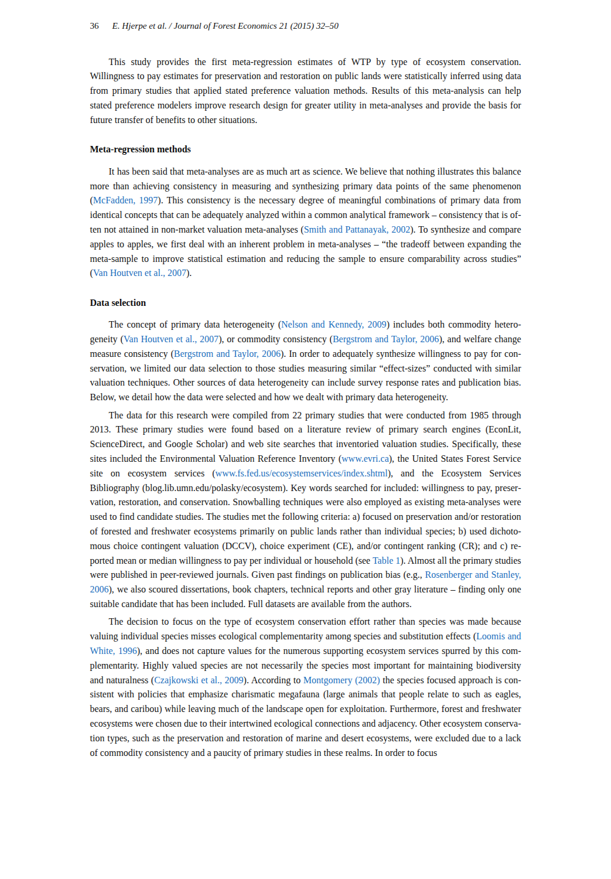36 E. Hjerpe et al. / Journal of Forest Economics 21 (2015) 32–50
This study provides the first meta-regression estimates of WTP by type of ecosystem conservation. Willingness to pay estimates for preservation and restoration on public lands were statistically inferred using data from primary studies that applied stated preference valuation methods. Results of this meta-analysis can help stated preference modelers improve research design for greater utility in meta-analyses and provide the basis for future transfer of benefits to other situations.
Meta-regression methods
It has been said that meta-analyses are as much art as science. We believe that nothing illustrates this balance more than achieving consistency in measuring and synthesizing primary data points of the same phenomenon (McFadden, 1997). This consistency is the necessary degree of meaningful combinations of primary data from identical concepts that can be adequately analyzed within a common analytical framework – consistency that is often not attained in non-market valuation meta-analyses (Smith and Pattanayak, 2002). To synthesize and compare apples to apples, we first deal with an inherent problem in meta-analyses – “the tradeoff between expanding the meta-sample to improve statistical estimation and reducing the sample to ensure comparability across studies” (Van Houtven et al., 2007).
Data selection
The concept of primary data heterogeneity (Nelson and Kennedy, 2009) includes both commodity heterogeneity (Van Houtven et al., 2007), or commodity consistency (Bergstrom and Taylor, 2006), and welfare change measure consistency (Bergstrom and Taylor, 2006). In order to adequately synthesize willingness to pay for conservation, we limited our data selection to those studies measuring similar “effect-sizes” conducted with similar valuation techniques. Other sources of data heterogeneity can include survey response rates and publication bias. Below, we detail how the data were selected and how we dealt with primary data heterogeneity.
The data for this research were compiled from 22 primary studies that were conducted from 1985 through 2013. These primary studies were found based on a literature review of primary search engines (EconLit, ScienceDirect, and Google Scholar) and web site searches that inventoried valuation studies. Specifically, these sites included the Environmental Valuation Reference Inventory (www.evri.ca), the United States Forest Service site on ecosystem services (www.fs.fed.us/ecosystemservices/index.shtml), and the Ecosystem Services Bibliography (blog.lib.umn.edu/polasky/ecosystem). Key words searched for included: willingness to pay, preservation, restoration, and conservation. Snowballing techniques were also employed as existing meta-analyses were used to find candidate studies. The studies met the following criteria: a) focused on preservation and/or restoration of forested and freshwater ecosystems primarily on public lands rather than individual species; b) used dichotomous choice contingent valuation (DCCV), choice experiment (CE), and/or contingent ranking (CR); and c) reported mean or median willingness to pay per individual or household (see Table 1). Almost all the primary studies were published in peer-reviewed journals. Given past findings on publication bias (e.g., Rosenberger and Stanley, 2006), we also scoured dissertations, book chapters, technical reports and other gray literature – finding only one suitable candidate that has been included. Full datasets are available from the authors.
The decision to focus on the type of ecosystem conservation effort rather than species was made because valuing individual species misses ecological complementarity among species and substitution effects (Loomis and White, 1996), and does not capture values for the numerous supporting ecosystem services spurred by this complementarity. Highly valued species are not necessarily the species most important for maintaining biodiversity and naturalness (Czajkowski et al., 2009). According to Montgomery (2002) the species focused approach is consistent with policies that emphasize charismatic megafauna (large animals that people relate to such as eagles, bears, and caribou) while leaving much of the landscape open for exploitation. Furthermore, forest and freshwater ecosystems were chosen due to their intertwined ecological connections and adjacency. Other ecosystem conservation types, such as the preservation and restoration of marine and desert ecosystems, were excluded due to a lack of commodity consistency and a paucity of primary studies in these realms. In order to focus